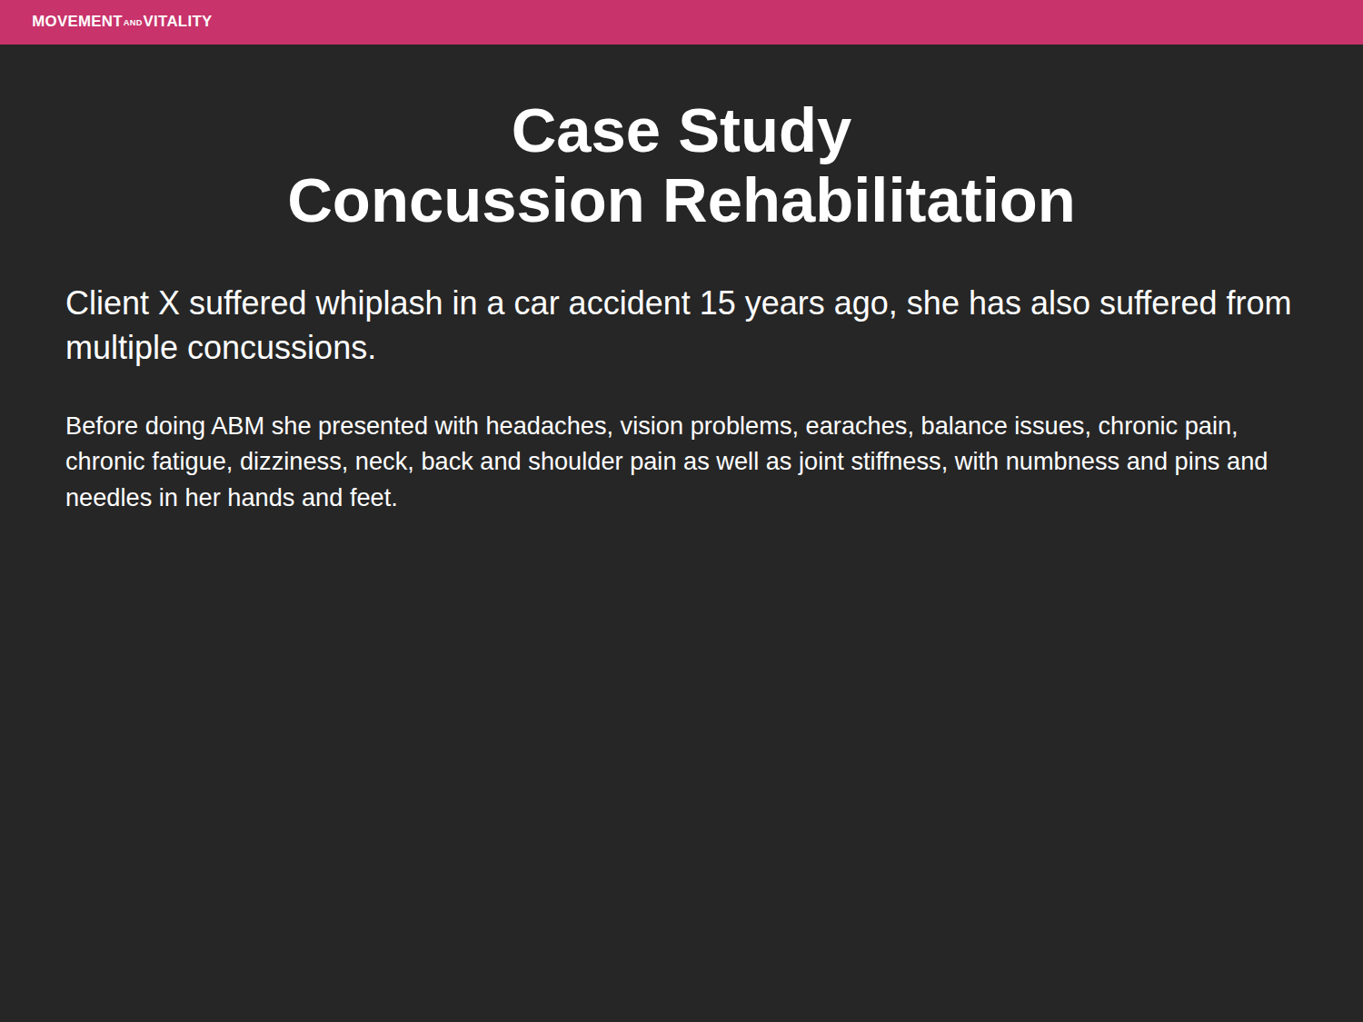Movementand Vitality
Case Study Concussion Rehabilitation
Client X suffered whiplash in a car accident 15 years ago, she has also suffered from multiple concussions.
Before doing ABM she presented with headaches, vision problems, earaches, balance issues, chronic pain, chronic fatigue, dizziness, neck, back and shoulder pain as well as joint stiffness, with numbness and pins and needles in her hands and feet.